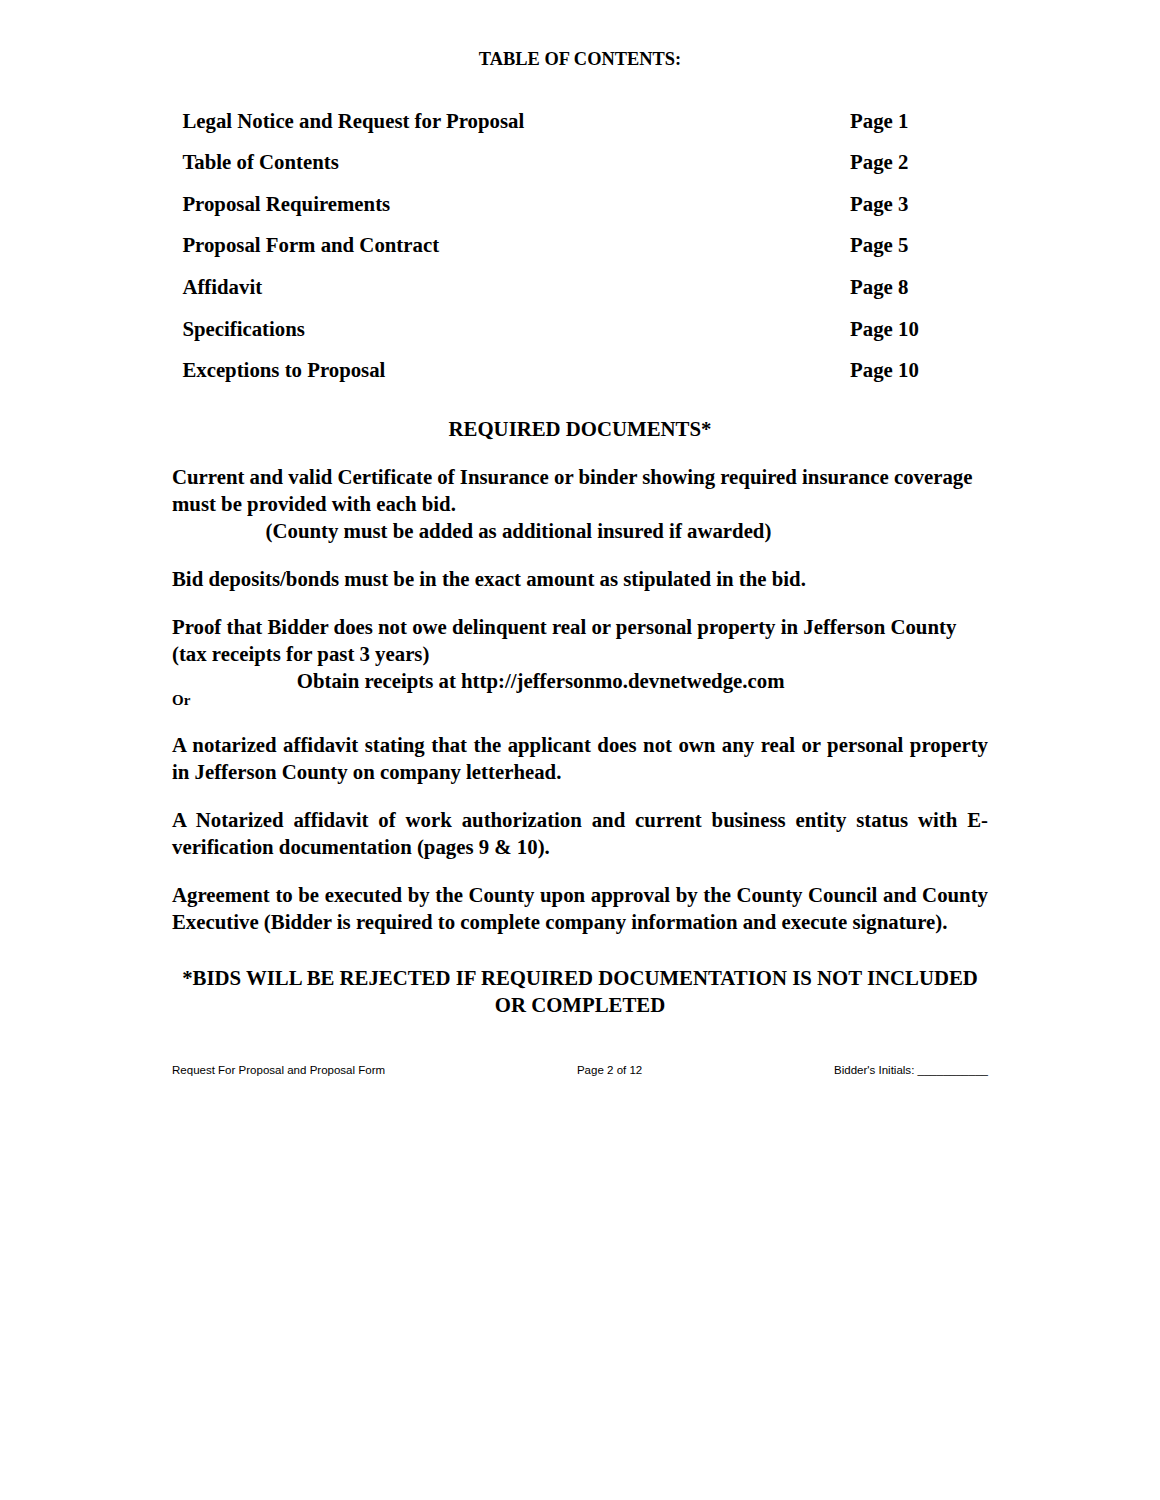TABLE OF CONTENTS:
| Legal Notice and Request for Proposal | Page 1 |
| Table of Contents | Page 2 |
| Proposal Requirements | Page 3 |
| Proposal Form and Contract | Page 5 |
| Affidavit | Page 8 |
| Specifications | Page 10 |
| Exceptions to Proposal | Page 10 |
REQUIRED DOCUMENTS*
Current and valid Certificate of Insurance or binder showing required insurance coverage must be provided with each bid. (County must be added as additional insured if awarded)
Bid deposits/bonds must be in the exact amount as stipulated in the bid.
Proof that Bidder does not owe delinquent real or personal property in Jefferson County (tax receipts for past 3 years) Obtain receipts at http://jeffersonmo.devnetwedge.com Or
A notarized affidavit stating that the applicant does not own any real or personal property in Jefferson County on company letterhead.
A Notarized affidavit of work authorization and current business entity status with E-verification documentation (pages 9 & 10).
Agreement to be executed by the County upon approval by the County Council and County Executive (Bidder is required to complete company information and execute signature).
*BIDS WILL BE REJECTED IF REQUIRED DOCUMENTATION IS NOT INCLUDED OR COMPLETED
Request For Proposal and Proposal Form Page 2 of 12 Bidder's Initials: ___________